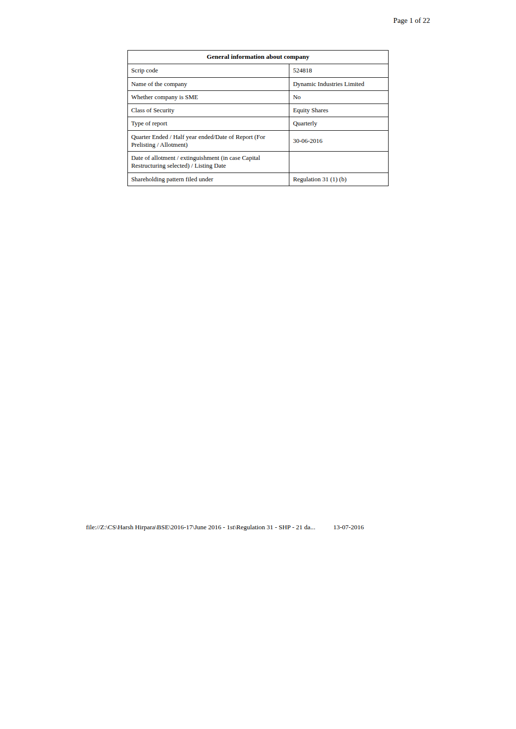Page 1 of 22
General information about company
| Scrip code | 524818 |
| Name of the company | Dynamic Industries Limited |
| Whether company is SME | No |
| Class of Security | Equity Shares |
| Type of report | Quarterly |
| Quarter Ended / Half year ended/Date of Report (For Prelisting / Allotment) | 30-06-2016 |
| Date of allotment / extinguishment (in case Capital Restructuring selected) / Listing Date | |
| Shareholding pattern filed under | Regulation 31 (1) (b) |
file://Z:\CS\Harsh Hirpara\BSE\2016-17\June 2016 - 1st\Regulation 31 - SHP - 21 da... 13-07-2016